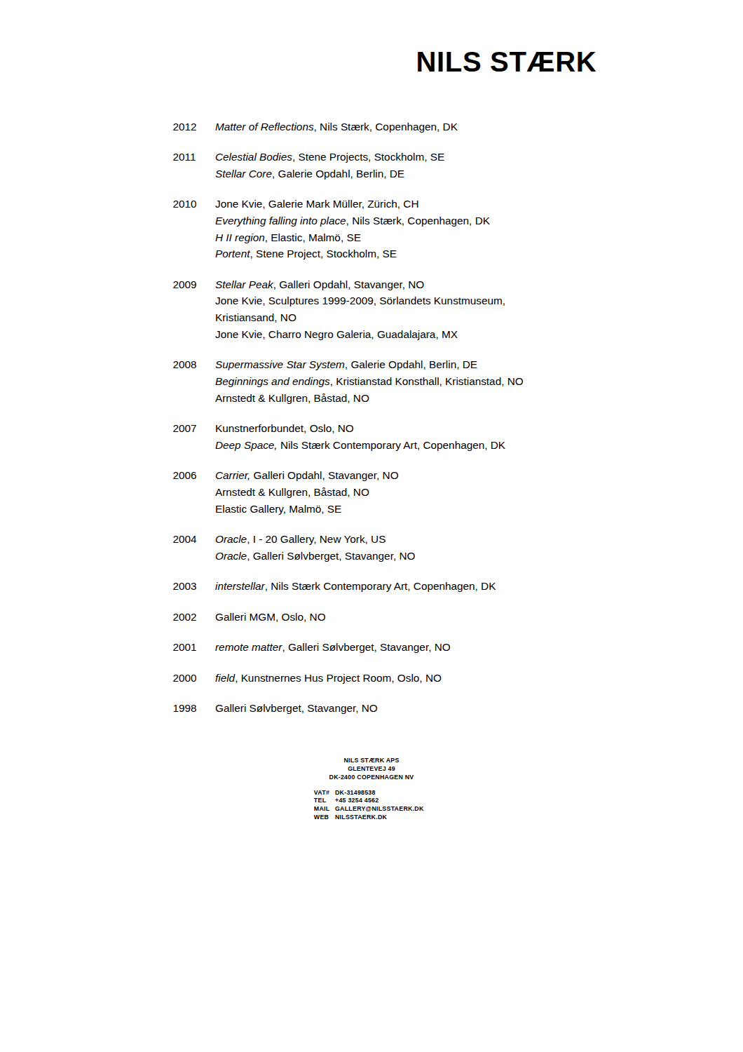NILS STÆRK
2012
Matter of Reflections, Nils Stærk, Copenhagen, DK
2011
Celestial Bodies, Stene Projects, Stockholm, SE
Stellar Core, Galerie Opdahl, Berlin, DE
2010
Jone Kvie, Galerie Mark Müller, Zürich, CH
Everything falling into place, Nils Stærk, Copenhagen, DK
H II region, Elastic, Malmö, SE
Portent, Stene Project, Stockholm, SE
2009
Stellar Peak, Galleri Opdahl, Stavanger, NO
Jone Kvie, Sculptures 1999-2009, Sörlandets Kunstmuseum,
Kristiansand, NO
Jone Kvie, Charro Negro Galeria, Guadalajara, MX
2008
Supermassive Star System, Galerie Opdahl, Berlin, DE
Beginnings and endings, Kristianstad Konsthall, Kristianstad, NO
Arnstedt & Kullgren, Båstad, NO
2007
Kunstnerforbundet, Oslo, NO
Deep Space, Nils Stærk Contemporary Art, Copenhagen, DK
2006
Carrier, Galleri Opdahl, Stavanger, NO
Arnstedt & Kullgren, Båstad, NO
Elastic Gallery, Malmö, SE
2004
Oracle, I - 20 Gallery, New York, US
Oracle, Galleri Sølvberget, Stavanger, NO
2003
interstellar, Nils Stærk Contemporary Art, Copenhagen, DK
2002
Galleri MGM, Oslo, NO
2001
remote matter, Galleri Sølvberget, Stavanger, NO
2000
field, Kunstnernes Hus Project Room, Oslo, NO
1998
Galleri Sølvberget, Stavanger, NO
NILS STÆRK APS
GLENTEVEJ 49
DK-2400 COPENHAGEN NV
| VAT# | DK-31498538 |
| TEL | +45 3254 4562 |
| MAIL | GALLERY@NILSSTAERK.DK |
| WEB | NILSSTAERK.DK |